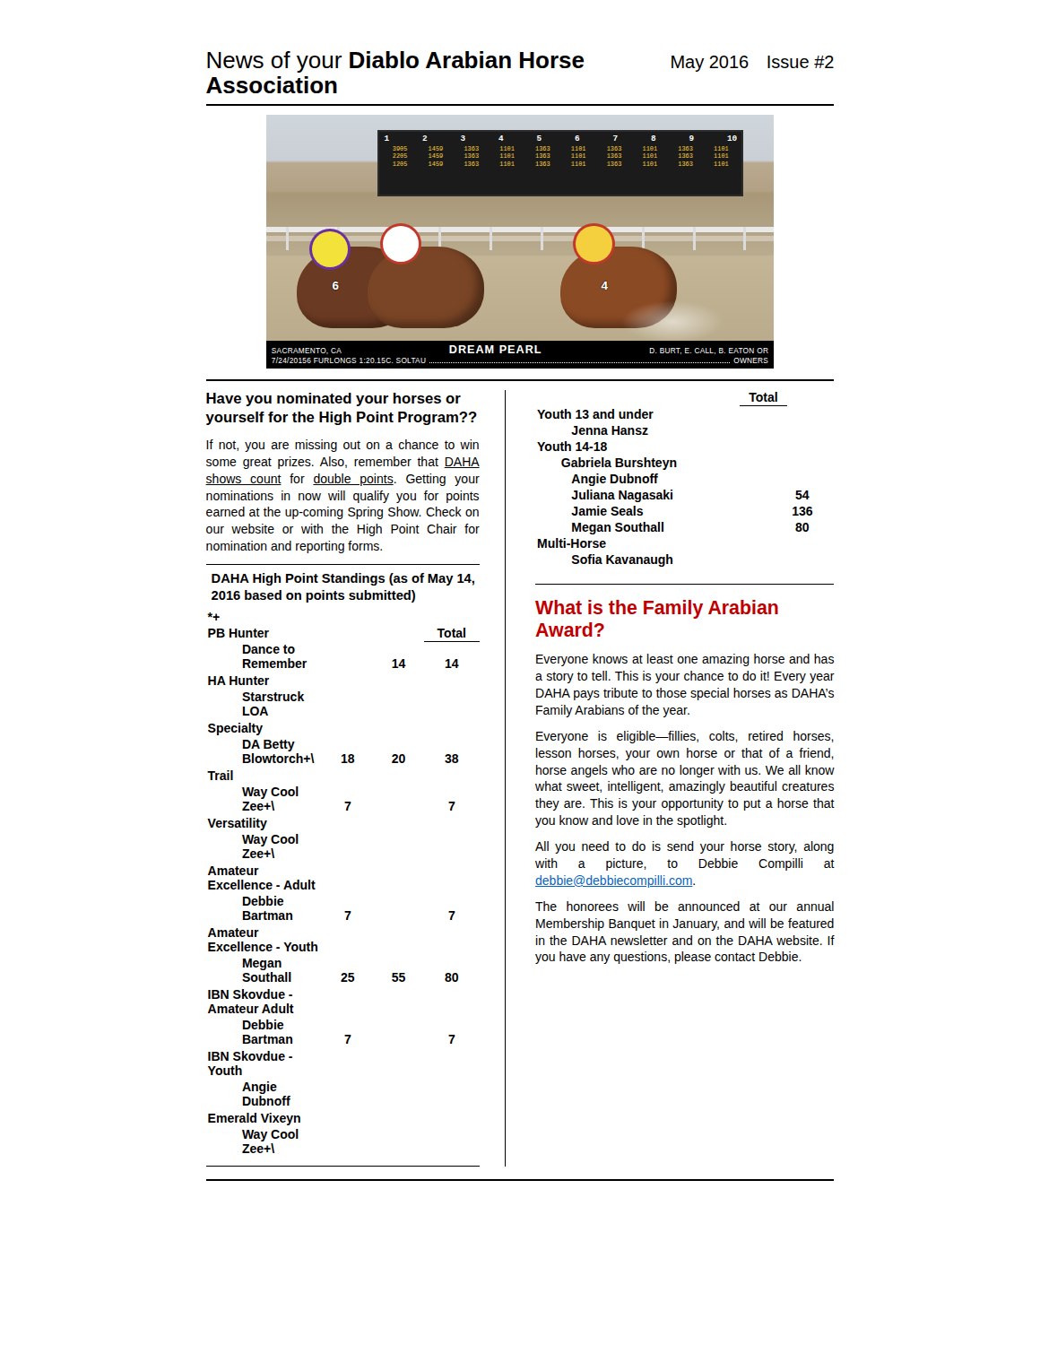News of your Diablo Arabian Horse Association
May 2016 Issue #2
12345678910
3905145913631101136311011363110113631101
2205145913631101136311011363110113631101
1205145913631101136311011363110113631101
6
4
SACRAMENTO, CA DREAM PEARL D. BURT, E. CALL, B. EATON OR
7/24/2015 6 FURLONGS 1:20.15 C. SOLTAU OWNERS
Have you nominated your horses or yourself for the High Point Program??
If not, you are missing out on a chance to win some great prizes. Also, remember that DAHA shows count for double points. Getting your nominations in now will qualify you for points earned at the up-coming Spring Show. Check on our website or with the High Point Chair for nomination and reporting forms.
DAHA High Point Standings (as of May 14, 2016 based on points submitted)
*+
| PB Hunter | | | Total |
| Dance to Remember | | 14 | 14 |
| HA Hunter | | | |
| Starstruck LOA | | | |
| Specialty | | | |
| DA Betty Blowtorch+\ | 18 | 20 | 38 |
| Trail | | | |
| Way Cool Zee+\ | 7 | | 7 |
| Versatility | | | |
| Way Cool Zee+\ | | | |
| Amateur Excellence - Adult | | | |
| Debbie Bartman | 7 | | 7 |
| Amateur Excellence - Youth | | | |
| Megan Southall | 25 | 55 | 80 |
| IBN Skovdue - Amateur Adult | | | |
| Debbie Bartman | 7 | | 7 |
| IBN Skovdue - Youth | | | |
| Angie Dubnoff | | | |
| Emerald Vixeyn | | | |
| Way Cool Zee+\ | | | |
Total
| Youth 13 and under | |
| Jenna Hansz | |
| Youth 14-18 | |
| Gabriela Burshteyn | |
| Angie Dubnoff | |
| Juliana Nagasaki | 54 |
| Jamie Seals | 136 |
| Megan Southall | 80 |
| Multi-Horse | |
| Sofia Kavanaugh | |
What is the Family Arabian Award?
Everyone knows at least one amazing horse and has a story to tell. This is your chance to do it! Every year DAHA pays tribute to those special horses as DAHA’s Family Arabians of the year.
Everyone is eligible—fillies, colts, retired horses, lesson horses, your own horse or that of a friend, horse angels who are no longer with us. We all know what sweet, intelligent, amazingly beautiful creatures they are. This is your opportunity to put a horse that you know and love in the spotlight.
All you need to do is send your horse story, along with a picture, to Debbie Compilli at debbie@debbiecompilli.com.
The honorees will be announced at our annual Membership Banquet in January, and will be featured in the DAHA newsletter and on the DAHA website. If you have any questions, please contact Debbie.